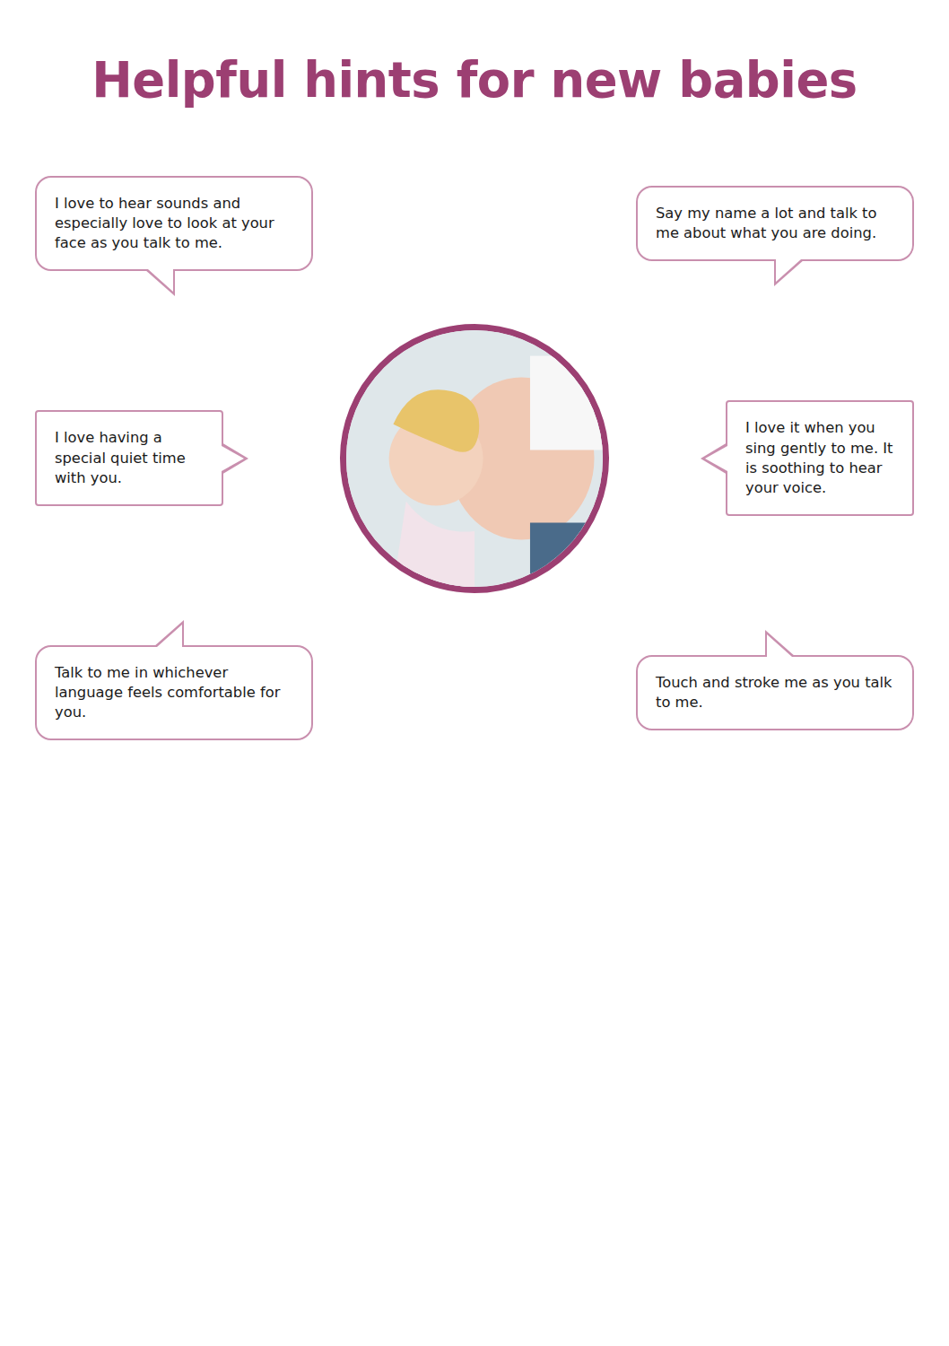Helpful hints for new babies
I love to hear sounds and especially love to look at your face as you talk to me.
Say my name a lot and talk to me about what you are doing.
I love having a special quiet time with you.
I love it when you sing gently to me. It is soothing to hear your voice.
Talk to me in whichever language feels comfortable for you.
Touch and stroke me as you talk to me.